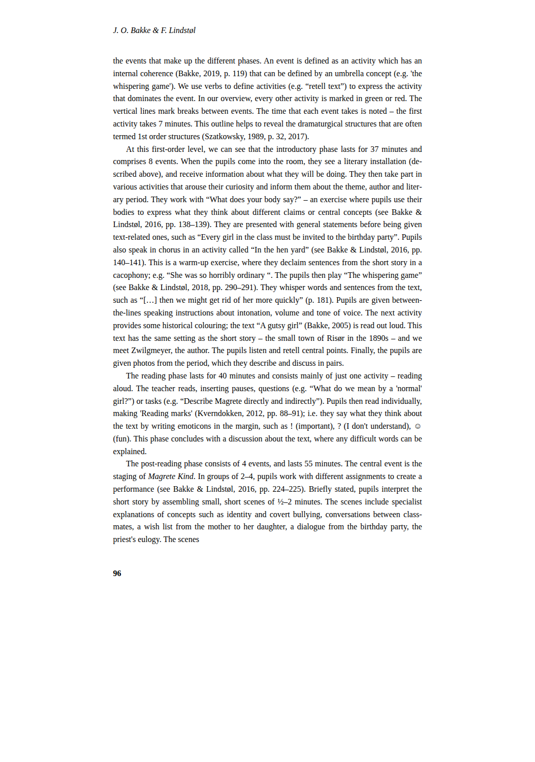J. O. Bakke & F. Lindstøl
the events that make up the different phases. An event is defined as an activity which has an internal coherence (Bakke, 2019, p. 119) that can be defined by an umbrella concept (e.g. 'the whispering game'). We use verbs to define activities (e.g. “retell text”) to express the activity that dominates the event. In our overview, every other activity is marked in green or red. The vertical lines mark breaks between events. The time that each event takes is noted – the first activity takes 7 minutes. This outline helps to reveal the dramaturgical structures that are often termed 1st order structures (Szatkowsky, 1989, p. 32, 2017).
At this first-order level, we can see that the introductory phase lasts for 37 minutes and comprises 8 events. When the pupils come into the room, they see a literary installation (described above), and receive information about what they will be doing. They then take part in various activities that arouse their curiosity and inform them about the theme, author and literary period. They work with “What does your body say?” – an exercise where pupils use their bodies to express what they think about different claims or central concepts (see Bakke & Lindstøl, 2016, pp. 138–139). They are presented with general statements before being given text-related ones, such as “Every girl in the class must be invited to the birthday party”. Pupils also speak in chorus in an activity called “In the hen yard” (see Bakke & Lindstøl, 2016, pp. 140–141). This is a warm-up exercise, where they declaim sentences from the short story in a cacophony; e.g. “She was so horribly ordinary “. The pupils then play “The whispering game” (see Bakke & Lindstøl, 2018, pp. 290–291). They whisper words and sentences from the text, such as “[…] then we might get rid of her more quickly” (p. 181). Pupils are given between-the-lines speaking instructions about intonation, volume and tone of voice. The next activity provides some historical colouring; the text “A gutsy girl” (Bakke, 2005) is read out loud. This text has the same setting as the short story – the small town of Risør in the 1890s – and we meet Zwilgmeyer, the author. The pupils listen and retell central points. Finally, the pupils are given photos from the period, which they describe and discuss in pairs.
The reading phase lasts for 40 minutes and consists mainly of just one activity – reading aloud. The teacher reads, inserting pauses, questions (e.g. “What do we mean by a 'normal' girl?”) or tasks (e.g. “Describe Magrete directly and indirectly”). Pupils then read individually, making 'Reading marks' (Kverndokken, 2012, pp. 88–91); i.e. they say what they think about the text by writing emoticons in the margin, such as ! (important), ? (I don't understand), ☺ (fun). This phase concludes with a discussion about the text, where any difficult words can be explained.
The post-reading phase consists of 4 events, and lasts 55 minutes. The central event is the staging of Magrete Kind. In groups of 2–4, pupils work with different assignments to create a performance (see Bakke & Lindstøl, 2016, pp. 224–225). Briefly stated, pupils interpret the short story by assembling small, short scenes of ½–2 minutes. The scenes include specialist explanations of concepts such as identity and covert bullying, conversations between classmates, a wish list from the mother to her daughter, a dialogue from the birthday party, the priest's eulogy. The scenes
96